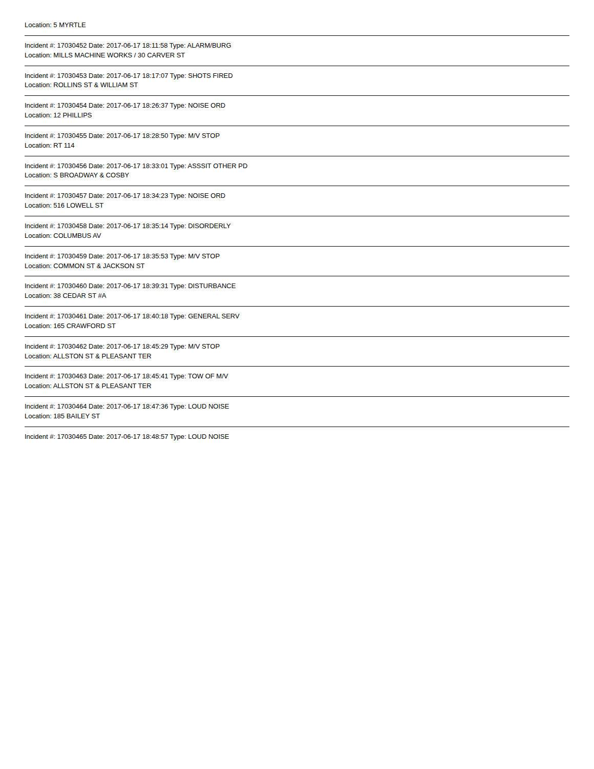Location: 5 MYRTLE
Incident #: 17030452 Date: 2017-06-17 18:11:58 Type: ALARM/BURG
Location: MILLS MACHINE WORKS / 30 CARVER ST
Incident #: 17030453 Date: 2017-06-17 18:17:07 Type: SHOTS FIRED
Location: ROLLINS ST & WILLIAM ST
Incident #: 17030454 Date: 2017-06-17 18:26:37 Type: NOISE ORD
Location: 12 PHILLIPS
Incident #: 17030455 Date: 2017-06-17 18:28:50 Type: M/V STOP
Location: RT 114
Incident #: 17030456 Date: 2017-06-17 18:33:01 Type: ASSSIT OTHER PD
Location: S BROADWAY & COSBY
Incident #: 17030457 Date: 2017-06-17 18:34:23 Type: NOISE ORD
Location: 516 LOWELL ST
Incident #: 17030458 Date: 2017-06-17 18:35:14 Type: DISORDERLY
Location: COLUMBUS AV
Incident #: 17030459 Date: 2017-06-17 18:35:53 Type: M/V STOP
Location: COMMON ST & JACKSON ST
Incident #: 17030460 Date: 2017-06-17 18:39:31 Type: DISTURBANCE
Location: 38 CEDAR ST #A
Incident #: 17030461 Date: 2017-06-17 18:40:18 Type: GENERAL SERV
Location: 165 CRAWFORD ST
Incident #: 17030462 Date: 2017-06-17 18:45:29 Type: M/V STOP
Location: ALLSTON ST & PLEASANT TER
Incident #: 17030463 Date: 2017-06-17 18:45:41 Type: TOW OF M/V
Location: ALLSTON ST & PLEASANT TER
Incident #: 17030464 Date: 2017-06-17 18:47:36 Type: LOUD NOISE
Location: 185 BAILEY ST
Incident #: 17030465 Date: 2017-06-17 18:48:57 Type: LOUD NOISE